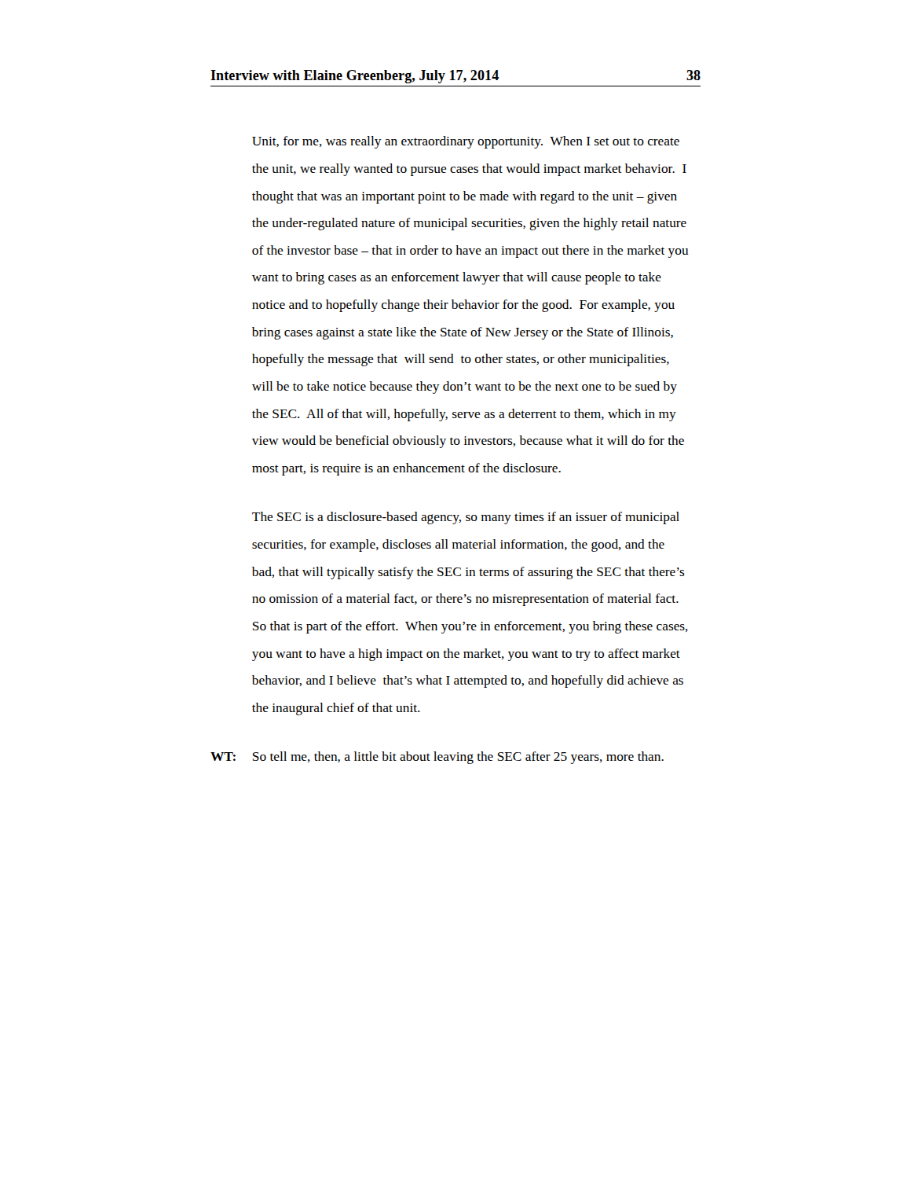Interview with Elaine Greenberg, July 17, 2014 38
Unit, for me, was really an extraordinary opportunity. When I set out to create the unit, we really wanted to pursue cases that would impact market behavior. I thought that was an important point to be made with regard to the unit – given the under-regulated nature of municipal securities, given the highly retail nature of the investor base – that in order to have an impact out there in the market you want to bring cases as an enforcement lawyer that will cause people to take notice and to hopefully change their behavior for the good. For example, you bring cases against a state like the State of New Jersey or the State of Illinois, hopefully the message that will send to other states, or other municipalities, will be to take notice because they don’t want to be the next one to be sued by the SEC. All of that will, hopefully, serve as a deterrent to them, which in my view would be beneficial obviously to investors, because what it will do for the most part, is require is an enhancement of the disclosure.
The SEC is a disclosure-based agency, so many times if an issuer of municipal securities, for example, discloses all material information, the good, and the bad, that will typically satisfy the SEC in terms of assuring the SEC that there’s no omission of a material fact, or there’s no misrepresentation of material fact. So that is part of the effort. When you’re in enforcement, you bring these cases, you want to have a high impact on the market, you want to try to affect market behavior, and I believe that’s what I attempted to, and hopefully did achieve as the inaugural chief of that unit.
WT:
So tell me, then, a little bit about leaving the SEC after 25 years, more than.